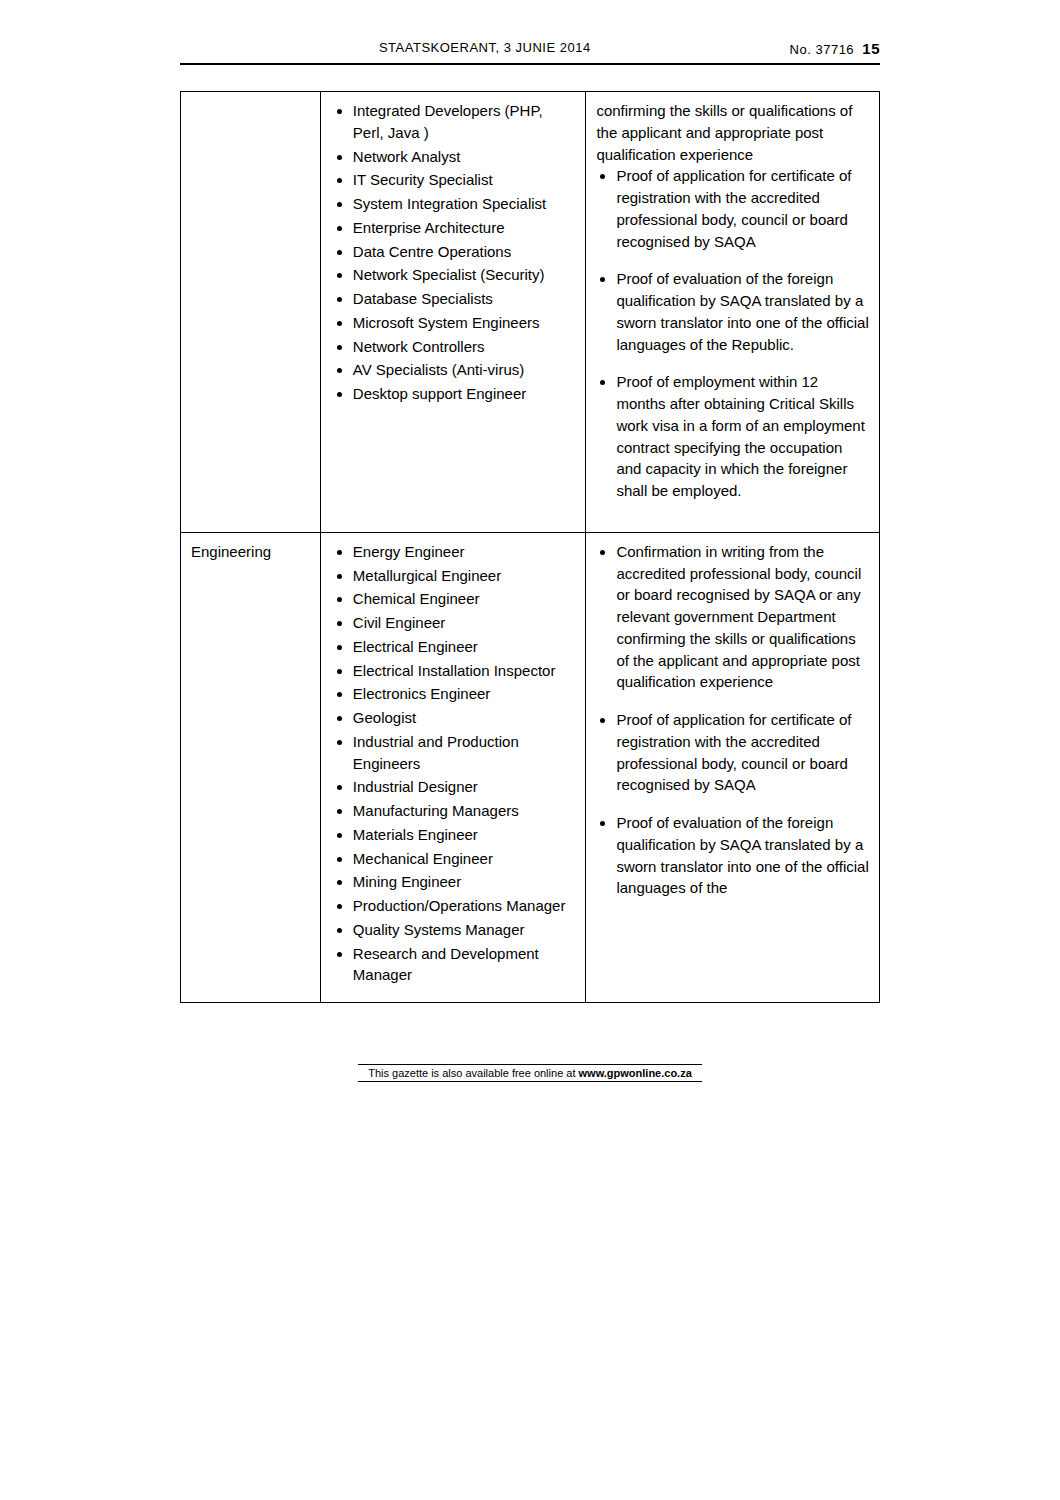No. 37716 15 STAATSKOERANT, 3 JUNIE 2014
| | Integrated Developers (PHP, Perl, Java ) Network Analyst IT Security Specialist System Integration Specialist Enterprise Architecture Data Centre Operations Network Specialist (Security) Database Specialists Microsoft System Engineers Network Controllers AV Specialists (Anti-virus) Desktop support Engineer | confirming the skills or qualifications of the applicant and appropriate post qualification experience Proof of application for certificate of registration with the accredited professional body, council or board recognised by SAQA Proof of evaluation of the foreign qualification by SAQA translated by a sworn translator into one of the official languages of the Republic. Proof of employment within 12 months after obtaining Critical Skills work visa in a form of an employment contract specifying the occupation and capacity in which the foreigner shall be employed. |
| Engineering | Energy Engineer Metallurgical Engineer Chemical Engineer Civil Engineer Electrical Engineer Electrical Installation Inspector Electronics Engineer Geologist Industrial and Production Engineers Industrial Designer Manufacturing Managers Materials Engineer Mechanical Engineer Mining Engineer Production/Operations Manager Quality Systems Manager Research and Development Manager | Confirmation in writing from the accredited professional body, council or board recognised by SAQA or any relevant government Department confirming the skills or qualifications of the applicant and appropriate post qualification experience Proof of application for certificate of registration with the accredited professional body, council or board recognised by SAQA Proof of evaluation of the foreign qualification by SAQA translated by a sworn translator into one of the official languages of the |
This gazette is also available free online at www.gpwonline.co.za